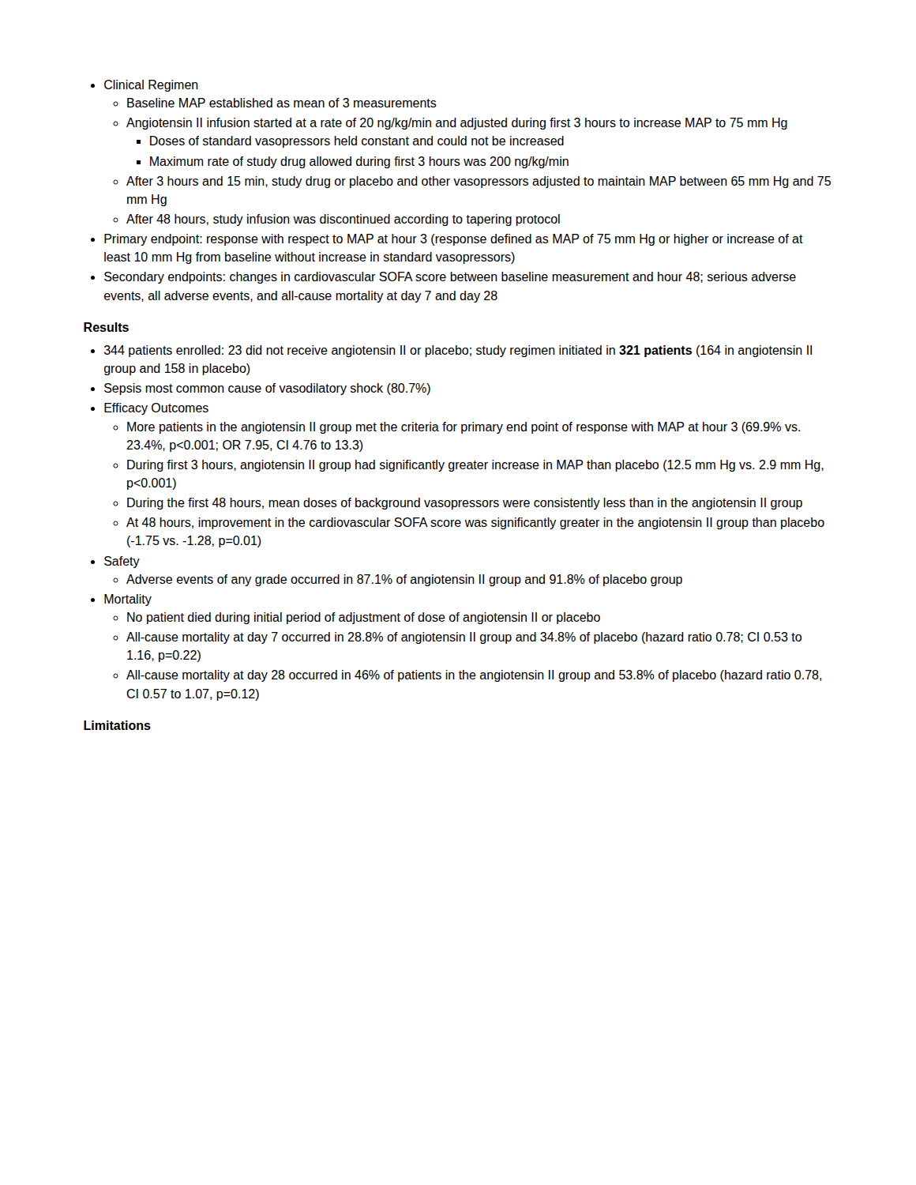Clinical Regimen
Baseline MAP established as mean of 3 measurements
Angiotensin II infusion started at a rate of 20 ng/kg/min and adjusted during first 3 hours to increase MAP to 75 mm Hg
Doses of standard vasopressors held constant and could not be increased
Maximum rate of study drug allowed during first 3 hours was 200 ng/kg/min
After 3 hours and 15 min, study drug or placebo and other vasopressors adjusted to maintain MAP between 65 mm Hg and 75 mm Hg
After 48 hours, study infusion was discontinued according to tapering protocol
Primary endpoint: response with respect to MAP at hour 3 (response defined as MAP of 75 mm Hg or higher or increase of at least 10 mm Hg from baseline without increase in standard vasopressors)
Secondary endpoints: changes in cardiovascular SOFA score between baseline measurement and hour 48; serious adverse events, all adverse events, and all-cause mortality at day 7 and day 28
Results
344 patients enrolled: 23 did not receive angiotensin II or placebo; study regimen initiated in 321 patients (164 in angiotensin II group and 158 in placebo)
Sepsis most common cause of vasodilatory shock (80.7%)
Efficacy Outcomes
More patients in the angiotensin II group met the criteria for primary end point of response with MAP at hour 3 (69.9% vs. 23.4%, p<0.001; OR 7.95, CI 4.76 to 13.3)
During first 3 hours, angiotensin II group had significantly greater increase in MAP than placebo (12.5 mm Hg vs. 2.9 mm Hg, p<0.001)
During the first 48 hours, mean doses of background vasopressors were consistently less than in the angiotensin II group
At 48 hours, improvement in the cardiovascular SOFA score was significantly greater in the angiotensin II group than placebo (-1.75 vs. -1.28, p=0.01)
Safety
Adverse events of any grade occurred in 87.1% of angiotensin II group and 91.8% of placebo group
Mortality
No patient died during initial period of adjustment of dose of angiotensin II or placebo
All-cause mortality at day 7 occurred in 28.8% of angiotensin II group and 34.8% of placebo (hazard ratio 0.78; CI 0.53 to 1.16, p=0.22)
All-cause mortality at day 28 occurred in 46% of patients in the angiotensin II group and 53.8% of placebo (hazard ratio 0.78, CI 0.57 to 1.07, p=0.12)
Limitations